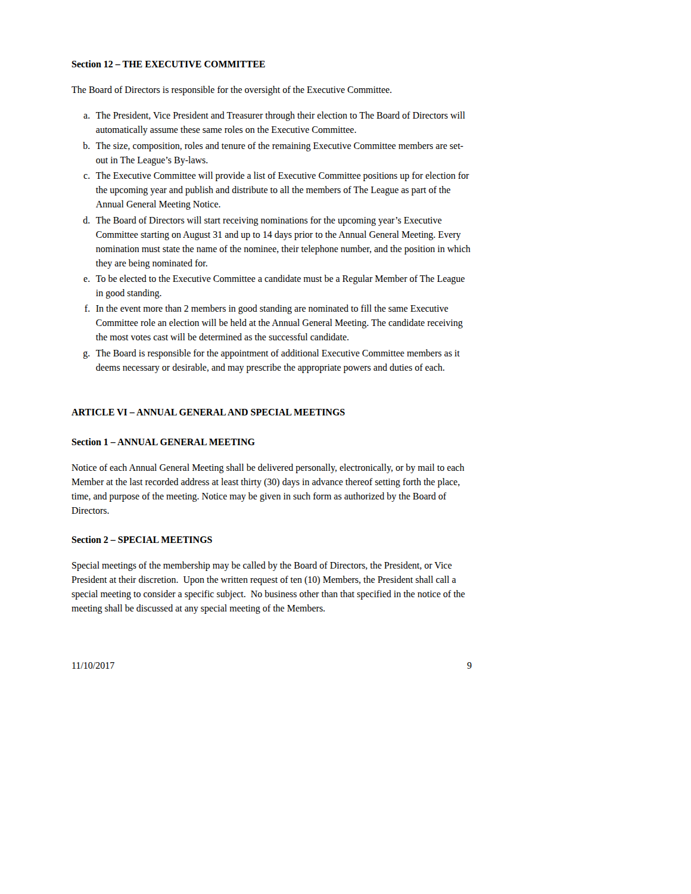Section 12 – THE EXECUTIVE COMMITTEE
The Board of Directors is responsible for the oversight of the Executive Committee.
The President, Vice President and Treasurer through their election to The Board of Directors will automatically assume these same roles on the Executive Committee.
The size, composition, roles and tenure of the remaining Executive Committee members are set-out in The League’s By-laws.
The Executive Committee will provide a list of Executive Committee positions up for election for the upcoming year and publish and distribute to all the members of The League as part of the Annual General Meeting Notice.
The Board of Directors will start receiving nominations for the upcoming year’s Executive Committee starting on August 31 and up to 14 days prior to the Annual General Meeting. Every nomination must state the name of the nominee, their telephone number, and the position in which they are being nominated for.
To be elected to the Executive Committee a candidate must be a Regular Member of The League in good standing.
In the event more than 2 members in good standing are nominated to fill the same Executive Committee role an election will be held at the Annual General Meeting. The candidate receiving the most votes cast will be determined as the successful candidate.
The Board is responsible for the appointment of additional Executive Committee members as it deems necessary or desirable, and may prescribe the appropriate powers and duties of each.
ARTICLE VI – ANNUAL GENERAL AND SPECIAL MEETINGS
Section 1 – ANNUAL GENERAL MEETING
Notice of each Annual General Meeting shall be delivered personally, electronically, or by mail to each Member at the last recorded address at least thirty (30) days in advance thereof setting forth the place, time, and purpose of the meeting. Notice may be given in such form as authorized by the Board of Directors.
Section 2 – SPECIAL MEETINGS
Special meetings of the membership may be called by the Board of Directors, the President, or Vice President at their discretion. Upon the written request of ten (10) Members, the President shall call a special meeting to consider a specific subject. No business other than that specified in the notice of the meeting shall be discussed at any special meeting of the Members.
11/10/2017 9